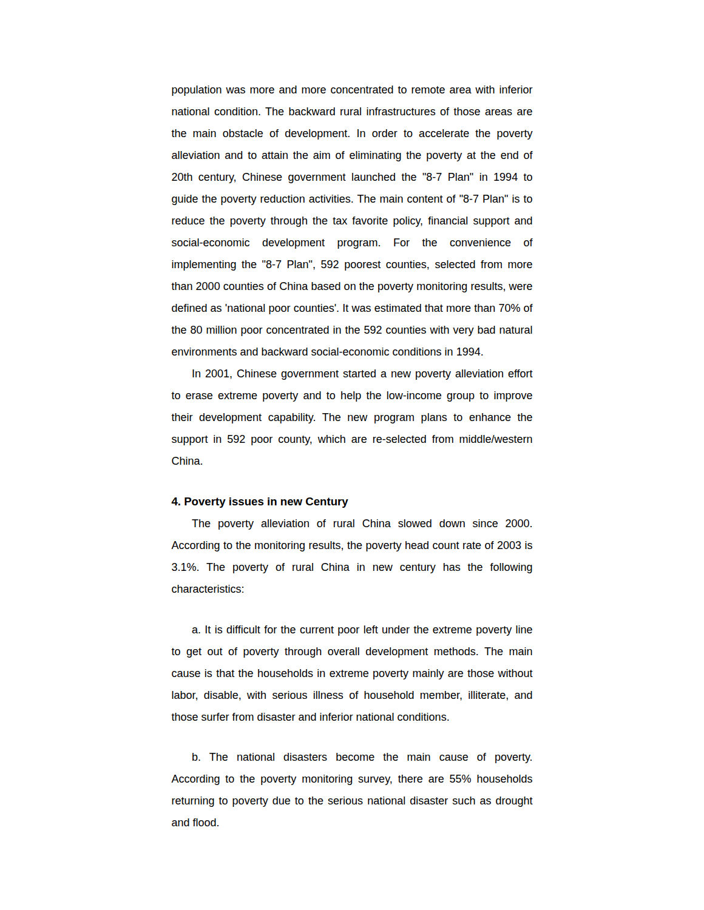population was more and more concentrated to remote area with inferior national condition. The backward rural infrastructures of those areas are the main obstacle of development. In order to accelerate the poverty alleviation and to attain the aim of eliminating the poverty at the end of 20th century, Chinese government launched the "8-7 Plan" in 1994 to guide the poverty reduction activities. The main content of "8-7 Plan" is to reduce the poverty through the tax favorite policy, financial support and social-economic development program. For the convenience of implementing the "8-7 Plan", 592 poorest counties, selected from more than 2000 counties of China based on the poverty monitoring results, were defined as 'national poor counties'. It was estimated that more than 70% of the 80 million poor concentrated in the 592 counties with very bad natural environments and backward social-economic conditions in 1994.
In 2001, Chinese government started a new poverty alleviation effort to erase extreme poverty and to help the low-income group to improve their development capability. The new program plans to enhance the support in 592 poor county, which are re-selected from middle/western China.
4. Poverty issues in new Century
The poverty alleviation of rural China slowed down since 2000. According to the monitoring results, the poverty head count rate of 2003 is 3.1%. The poverty of rural China in new century has the following characteristics:
a. It is difficult for the current poor left under the extreme poverty line to get out of poverty through overall development methods. The main cause is that the households in extreme poverty mainly are those without labor, disable, with serious illness of household member, illiterate, and those surfer from disaster and inferior national conditions.
b. The national disasters become the main cause of poverty. According to the poverty monitoring survey, there are 55% households returning to poverty due to the serious national disaster such as drought and flood.